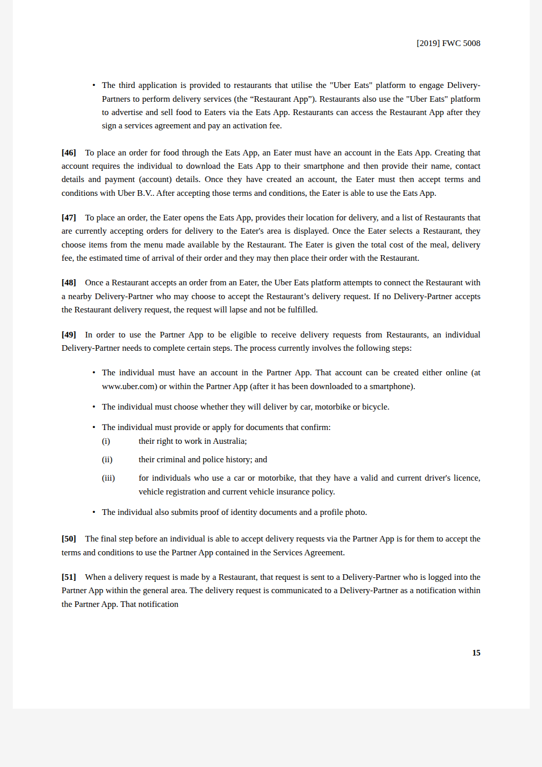[2019] FWC 5008
The third application is provided to restaurants that utilise the "Uber Eats" platform to engage Delivery-Partners to perform delivery services (the “Restaurant App”). Restaurants also use the "Uber Eats" platform to advertise and sell food to Eaters via the Eats App. Restaurants can access the Restaurant App after they sign a services agreement and pay an activation fee.
[46] To place an order for food through the Eats App, an Eater must have an account in the Eats App. Creating that account requires the individual to download the Eats App to their smartphone and then provide their name, contact details and payment (account) details. Once they have created an account, the Eater must then accept terms and conditions with Uber B.V.. After accepting those terms and conditions, the Eater is able to use the Eats App.
[47] To place an order, the Eater opens the Eats App, provides their location for delivery, and a list of Restaurants that are currently accepting orders for delivery to the Eater's area is displayed. Once the Eater selects a Restaurant, they choose items from the menu made available by the Restaurant. The Eater is given the total cost of the meal, delivery fee, the estimated time of arrival of their order and they may then place their order with the Restaurant.
[48] Once a Restaurant accepts an order from an Eater, the Uber Eats platform attempts to connect the Restaurant with a nearby Delivery-Partner who may choose to accept the Restaurant’s delivery request. If no Delivery-Partner accepts the Restaurant delivery request, the request will lapse and not be fulfilled.
[49] In order to use the Partner App to be eligible to receive delivery requests from Restaurants, an individual Delivery-Partner needs to complete certain steps. The process currently involves the following steps:
The individual must have an account in the Partner App. That account can be created either online (at www.uber.com) or within the Partner App (after it has been downloaded to a smartphone).
The individual must choose whether they will deliver by car, motorbike or bicycle.
The individual must provide or apply for documents that confirm:
(i) their right to work in Australia;
(ii) their criminal and police history; and
(iii) for individuals who use a car or motorbike, that they have a valid and current driver's licence, vehicle registration and current vehicle insurance policy.
The individual also submits proof of identity documents and a profile photo.
[50] The final step before an individual is able to accept delivery requests via the Partner App is for them to accept the terms and conditions to use the Partner App contained in the Services Agreement.
[51] When a delivery request is made by a Restaurant, that request is sent to a Delivery-Partner who is logged into the Partner App within the general area. The delivery request is communicated to a Delivery-Partner as a notification within the Partner App. That notification
15